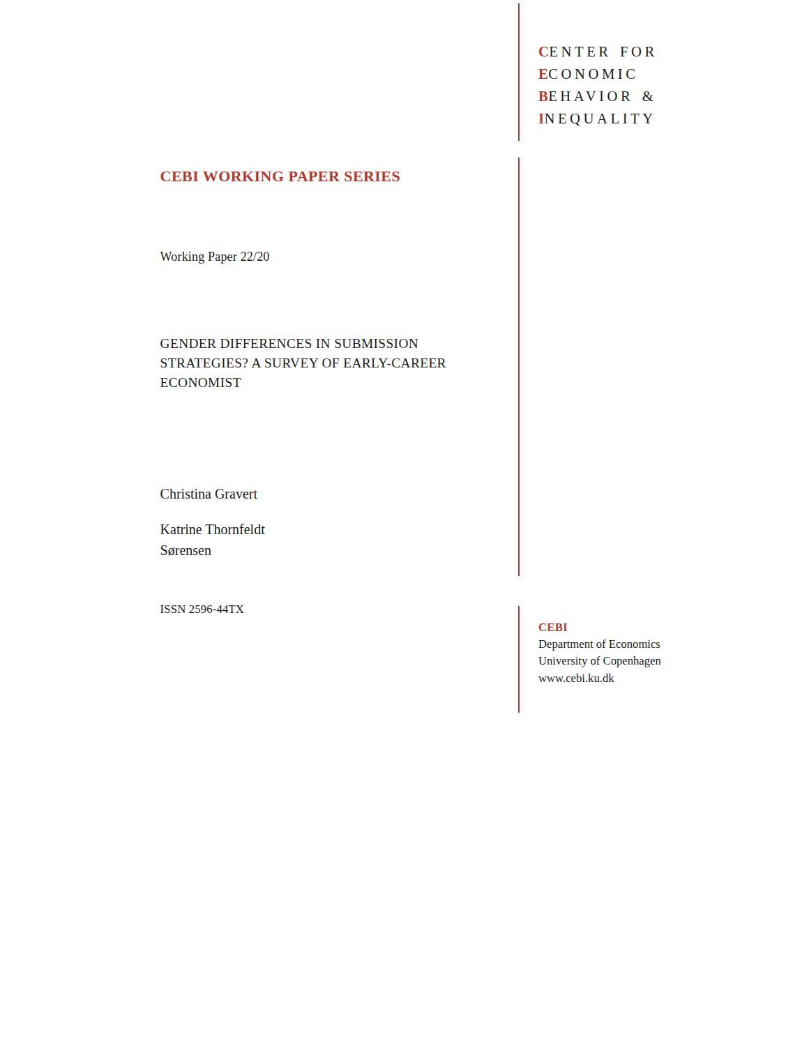CENTER FOR ECONOMIC BEHAVIOR & INEQUALITY
CEBI WORKING PAPER SERIES
Working Paper 22/20
Gender differences in submission strategies? A survey of early-career economist
Christina Gravert
Katrine Thornfeldt
Sørensen
ISSN 2596-44TX
CEBI
Department of Economics
University of Copenhagen
www.cebi.ku.dk